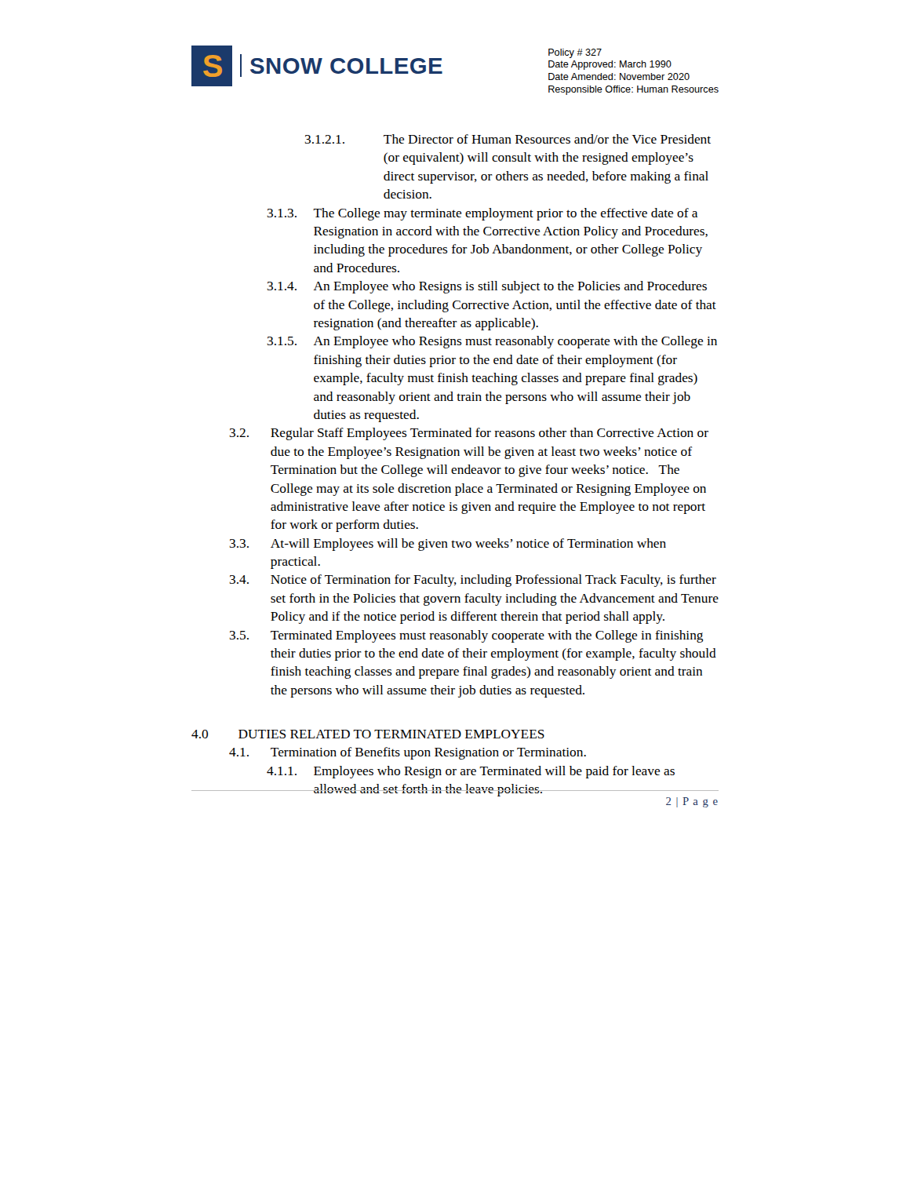S
SNOW COLLEGE
Policy # 327
Date Approved: March 1990
Date Amended: November 2020
Responsible Office: Human Resources
3.1.2.1. The Director of Human Resources and/or the Vice President (or equivalent) will consult with the resigned employee’s direct supervisor, or others as needed, before making a final decision.
3.1.3. The College may terminate employment prior to the effective date of a Resignation in accord with the Corrective Action Policy and Procedures, including the procedures for Job Abandonment, or other College Policy and Procedures.
3.1.4. An Employee who Resigns is still subject to the Policies and Procedures of the College, including Corrective Action, until the effective date of that resignation (and thereafter as applicable).
3.1.5. An Employee who Resigns must reasonably cooperate with the College in finishing their duties prior to the end date of their employment (for example, faculty must finish teaching classes and prepare final grades) and reasonably orient and train the persons who will assume their job duties as requested.
3.2. Regular Staff Employees Terminated for reasons other than Corrective Action or due to the Employee’s Resignation will be given at least two weeks’ notice of Termination but the College will endeavor to give four weeks’ notice. The College may at its sole discretion place a Terminated or Resigning Employee on administrative leave after notice is given and require the Employee to not report for work or perform duties.
3.3. At-will Employees will be given two weeks’ notice of Termination when practical.
3.4. Notice of Termination for Faculty, including Professional Track Faculty, is further set forth in the Policies that govern faculty including the Advancement and Tenure Policy and if the notice period is different therein that period shall apply.
3.5. Terminated Employees must reasonably cooperate with the College in finishing their duties prior to the end date of their employment (for example, faculty should finish teaching classes and prepare final grades) and reasonably orient and train the persons who will assume their job duties as requested.
4.0 DUTIES RELATED TO TERMINATED EMPLOYEES
4.1. Termination of Benefits upon Resignation or Termination.
4.1.1. Employees who Resign or are Terminated will be paid for leave as allowed and set forth in the leave policies.
2 | P a g e